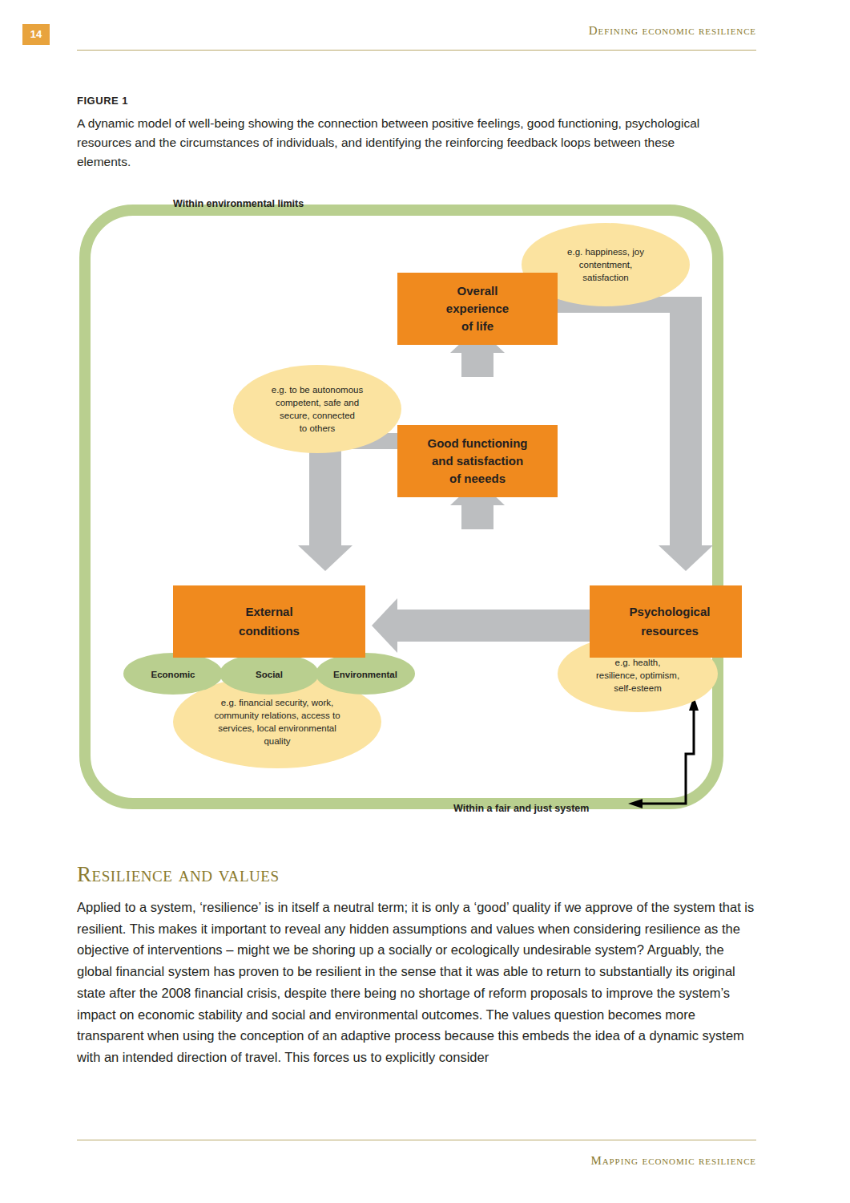14
Defining economic resilience
FIGURE 1
A dynamic model of well-being showing the connection between positive feelings, good functioning, psychological resources and the circumstances of individuals, and identifying the reinforcing feedback loops between these elements.
Within environmental limits Within a fair and just system e.g. happiness, joy contentment, satisfaction e.g. to be autonomous competent, safe and secure, connected to others e.g. health, resilience, optimism, self-esteem e.g. financial security, work, community relations, access to services, local environmental quality Economic Social Environmental Overall experience of life Good functioning and satisfaction of neeeds External conditions Psychological resources
Resilience and values
Applied to a system, ‘resilience’ is in itself a neutral term; it is only a ‘good’ quality if we approve of the system that is resilient. This makes it important to reveal any hidden assumptions and values when considering resilience as the objective of interventions – might we be shoring up a socially or ecologically undesirable system? Arguably, the global financial system has proven to be resilient in the sense that it was able to return to substantially its original state after the 2008 financial crisis, despite there being no shortage of reform proposals to improve the system’s impact on economic stability and social and environmental outcomes. The values question becomes more transparent when using the conception of an adaptive process because this embeds the idea of a dynamic system with an intended direction of travel. This forces us to explicitly consider
Mapping economic resilience